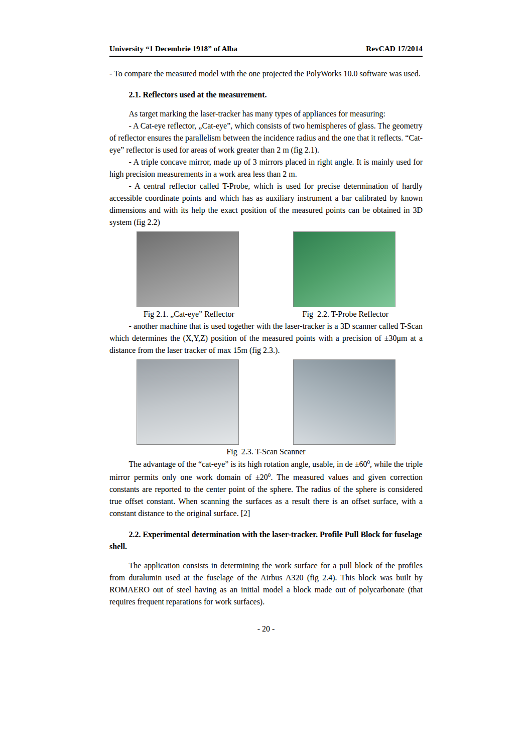University “1 Decembrie 1918” of Alba
RevCAD 17/2014
- To compare the measured model with the one projected the PolyWorks 10.0 software was used.
2.1. Reflectors used at the measurement.
As target marking the laser-tracker has many types of appliances for measuring:
- A Cat-eye reflector, „Cat-eye”, which consists of two hemispheres of glass. The geometry of reflector ensures the parallelism between the incidence radius and the one that it reflects. “Cat-eye” reflector is used for areas of work greater than 2 m (fig 2.1).
- A triple concave mirror, made up of 3 mirrors placed in right angle. It is mainly used for high precision measurements in a work area less than 2 m.
- A central reflector called T-Probe, which is used for precise determination of hardly accessible coordinate points and which has as auxiliary instrument a bar calibrated by known dimensions and with its help the exact position of the measured points can be obtained in 3D system (fig 2.2)
Fig 2.1. „Cat-eye” Reflector Fig 2.2. T-Probe Reflector
- another machine that is used together with the laser-tracker is a 3D scanner called T-Scan which determines the (X,Y,Z) position of the measured points with a precision of ±30μm at a distance from the laser tracker of max 15m (fig 2.3.).
Fig 2.3. T-Scan Scanner
The advantage of the “cat-eye” is its high rotation angle, usable, in de ±600, while the triple mirror permits only one work domain of ±200. The measured values and given correction constants are reported to the center point of the sphere. The radius of the sphere is considered true offset constant. When scanning the surfaces as a result there is an offset surface, with a constant distance to the original surface. [2]
2.2. Experimental determination with the laser-tracker. Profile Pull Block for fuselage shell.
The application consists in determining the work surface for a pull block of the profiles from duralumin used at the fuselage of the Airbus A320 (fig 2.4). This block was built by ROMAERO out of steel having as an initial model a block made out of polycarbonate (that requires frequent reparations for work surfaces).
- 20 -